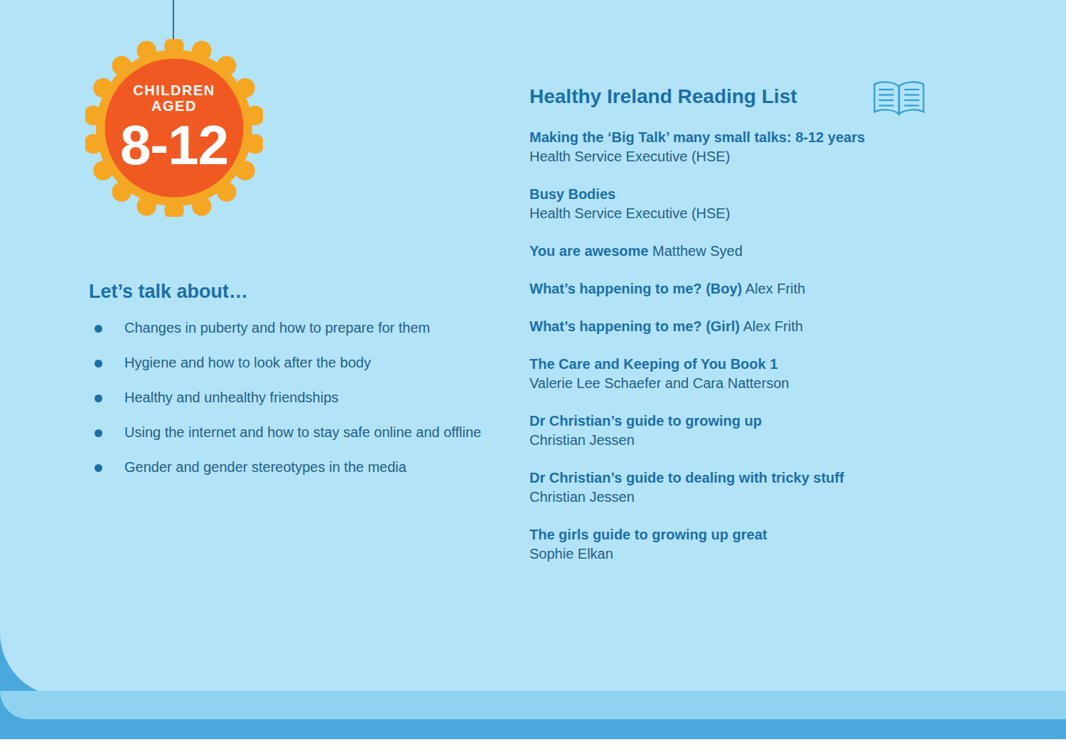Children Aged 8-12
Let’s talk about…
Changes in puberty and how to prepare for them
Hygiene and how to look after the body
Healthy and unhealthy friendships
Using the internet and how to stay safe online and offline
Gender and gender stereotypes in the media
Healthy Ireland Reading List
Making the ‘Big Talk’ many small talks: 8-12 years Health Service Executive (HSE)
Busy Bodies Health Service Executive (HSE)
You are awesome Matthew Syed
What’s happening to me? (Boy) Alex Frith
What’s happening to me? (Girl) Alex Frith
The Care and Keeping of You Book 1 Valerie Lee Schaefer and Cara Natterson
Dr Christian’s guide to growing up Christian Jessen
Dr Christian’s guide to dealing with tricky stuff Christian Jessen
The girls guide to growing up great Sophie Elkan